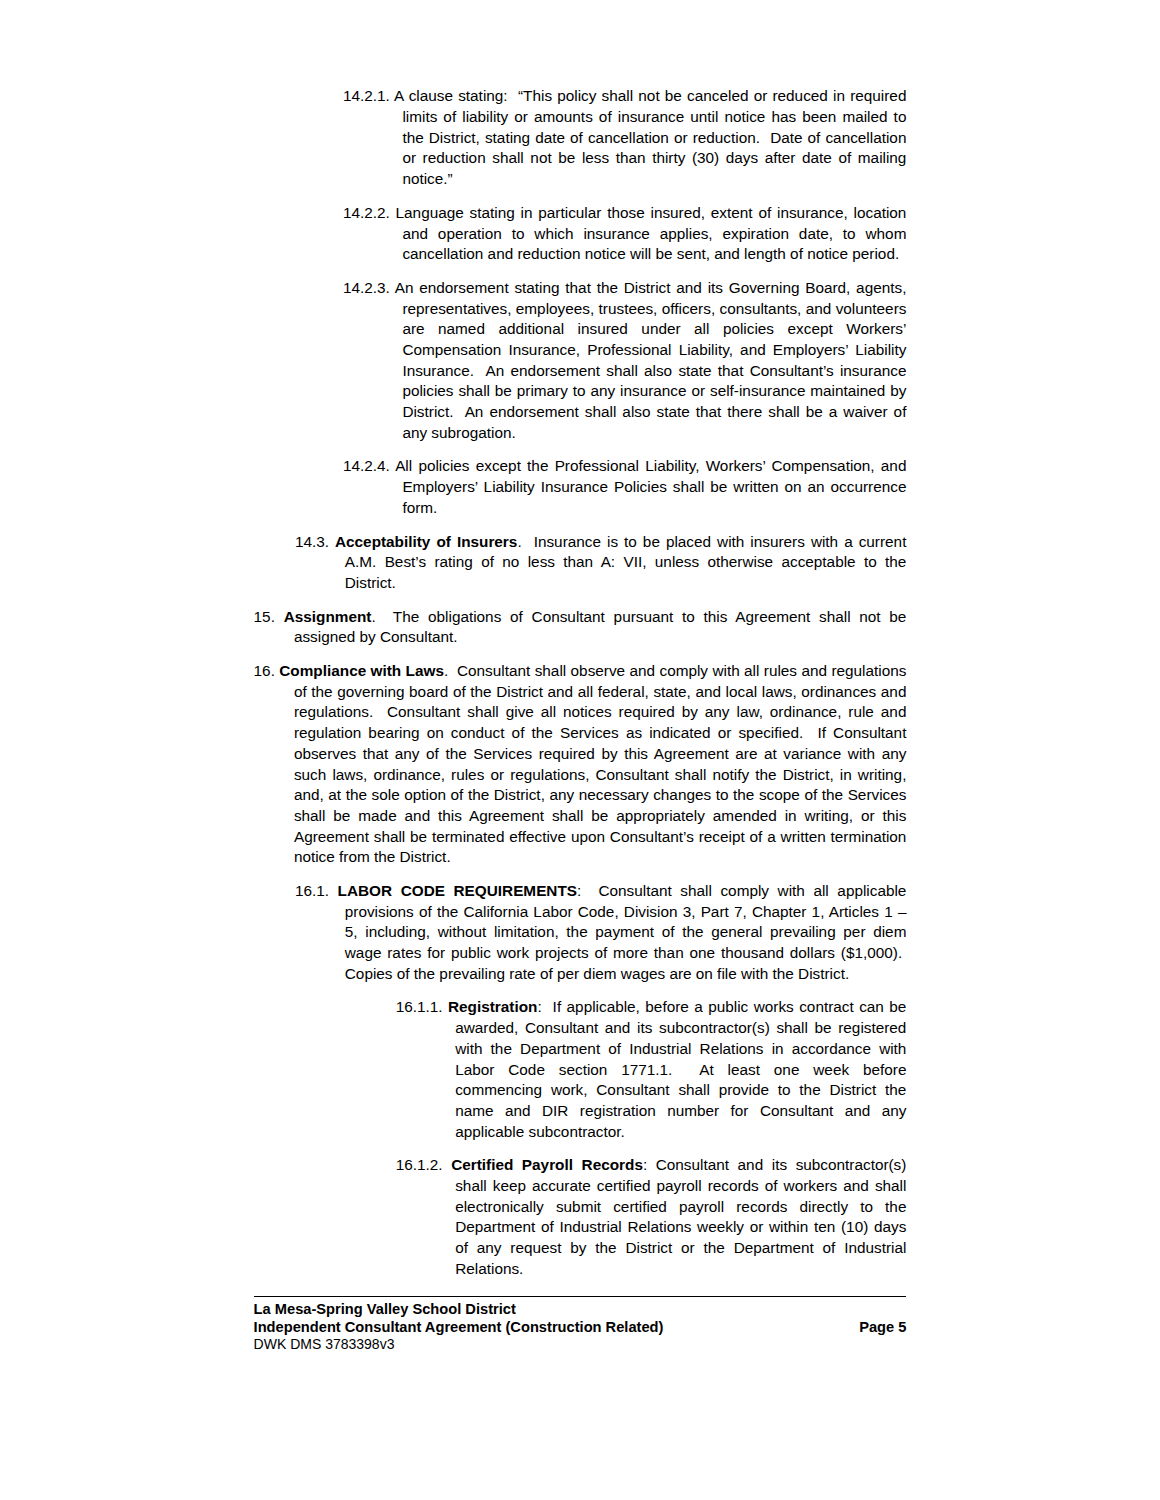14.2.1. A clause stating: “This policy shall not be canceled or reduced in required limits of liability or amounts of insurance until notice has been mailed to the District, stating date of cancellation or reduction. Date of cancellation or reduction shall not be less than thirty (30) days after date of mailing notice.”
14.2.2. Language stating in particular those insured, extent of insurance, location and operation to which insurance applies, expiration date, to whom cancellation and reduction notice will be sent, and length of notice period.
14.2.3. An endorsement stating that the District and its Governing Board, agents, representatives, employees, trustees, officers, consultants, and volunteers are named additional insured under all policies except Workers’ Compensation Insurance, Professional Liability, and Employers’ Liability Insurance. An endorsement shall also state that Consultant’s insurance policies shall be primary to any insurance or self-insurance maintained by District. An endorsement shall also state that there shall be a waiver of any subrogation.
14.2.4. All policies except the Professional Liability, Workers’ Compensation, and Employers’ Liability Insurance Policies shall be written on an occurrence form.
14.3. Acceptability of Insurers. Insurance is to be placed with insurers with a current A.M. Best’s rating of no less than A: VII, unless otherwise acceptable to the District.
15. Assignment. The obligations of Consultant pursuant to this Agreement shall not be assigned by Consultant.
16. Compliance with Laws. Consultant shall observe and comply with all rules and regulations of the governing board of the District and all federal, state, and local laws, ordinances and regulations. Consultant shall give all notices required by any law, ordinance, rule and regulation bearing on conduct of the Services as indicated or specified. If Consultant observes that any of the Services required by this Agreement are at variance with any such laws, ordinance, rules or regulations, Consultant shall notify the District, in writing, and, at the sole option of the District, any necessary changes to the scope of the Services shall be made and this Agreement shall be appropriately amended in writing, or this Agreement shall be terminated effective upon Consultant’s receipt of a written termination notice from the District.
16.1. LABOR CODE REQUIREMENTS: Consultant shall comply with all applicable provisions of the California Labor Code, Division 3, Part 7, Chapter 1, Articles 1 – 5, including, without limitation, the payment of the general prevailing per diem wage rates for public work projects of more than one thousand dollars ($1,000). Copies of the prevailing rate of per diem wages are on file with the District.
16.1.1. Registration: If applicable, before a public works contract can be awarded, Consultant and its subcontractor(s) shall be registered with the Department of Industrial Relations in accordance with Labor Code section 1771.1. At least one week before commencing work, Consultant shall provide to the District the name and DIR registration number for Consultant and any applicable subcontractor.
16.1.2. Certified Payroll Records: Consultant and its subcontractor(s) shall keep accurate certified payroll records of workers and shall electronically submit certified payroll records directly to the Department of Industrial Relations weekly or within ten (10) days of any request by the District or the Department of Industrial Relations.
La Mesa-Spring Valley School District
Independent Consultant Agreement (Construction Related)
Page 5
DWK DMS 3783398v3